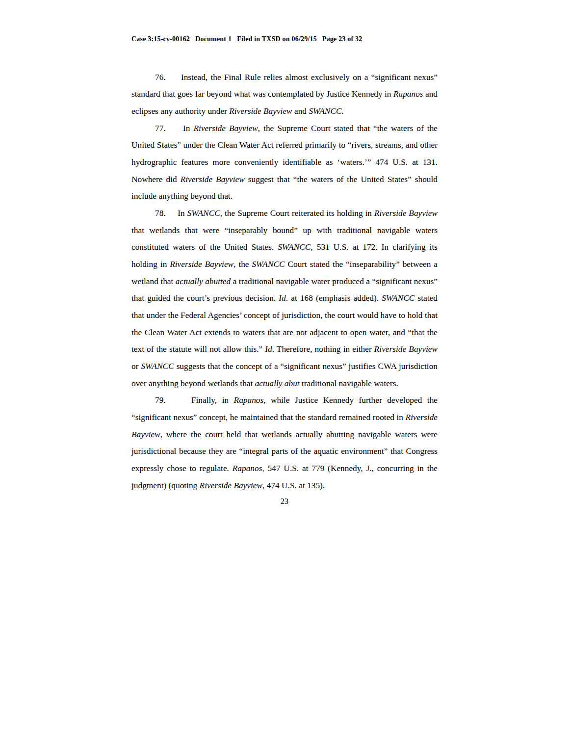Case 3:15-cv-00162 Document 1 Filed in TXSD on 06/29/15 Page 23 of 32
76. Instead, the Final Rule relies almost exclusively on a “significant nexus” standard that goes far beyond what was contemplated by Justice Kennedy in Rapanos and eclipses any authority under Riverside Bayview and SWANCC.
77. In Riverside Bayview, the Supreme Court stated that “the waters of the United States” under the Clean Water Act referred primarily to “rivers, streams, and other hydrographic features more conveniently identifiable as ‘waters.’” 474 U.S. at 131. Nowhere did Riverside Bayview suggest that “the waters of the United States” should include anything beyond that.
78. In SWANCC, the Supreme Court reiterated its holding in Riverside Bayview that wetlands that were “inseparably bound” up with traditional navigable waters constituted waters of the United States. SWANCC, 531 U.S. at 172. In clarifying its holding in Riverside Bayview, the SWANCC Court stated the “inseparability” between a wetland that actually abutted a traditional navigable water produced a “significant nexus” that guided the court’s previous decision. Id. at 168 (emphasis added). SWANCC stated that under the Federal Agencies’ concept of jurisdiction, the court would have to hold that the Clean Water Act extends to waters that are not adjacent to open water, and “that the text of the statute will not allow this.” Id. Therefore, nothing in either Riverside Bayview or SWANCC suggests that the concept of a “significant nexus” justifies CWA jurisdiction over anything beyond wetlands that actually abut traditional navigable waters.
79. Finally, in Rapanos, while Justice Kennedy further developed the “significant nexus” concept, he maintained that the standard remained rooted in Riverside Bayview, where the court held that wetlands actually abutting navigable waters were jurisdictional because they are “integral parts of the aquatic environment” that Congress expressly chose to regulate. Rapanos, 547 U.S. at 779 (Kennedy, J., concurring in the judgment) (quoting Riverside Bayview, 474 U.S. at 135).
23